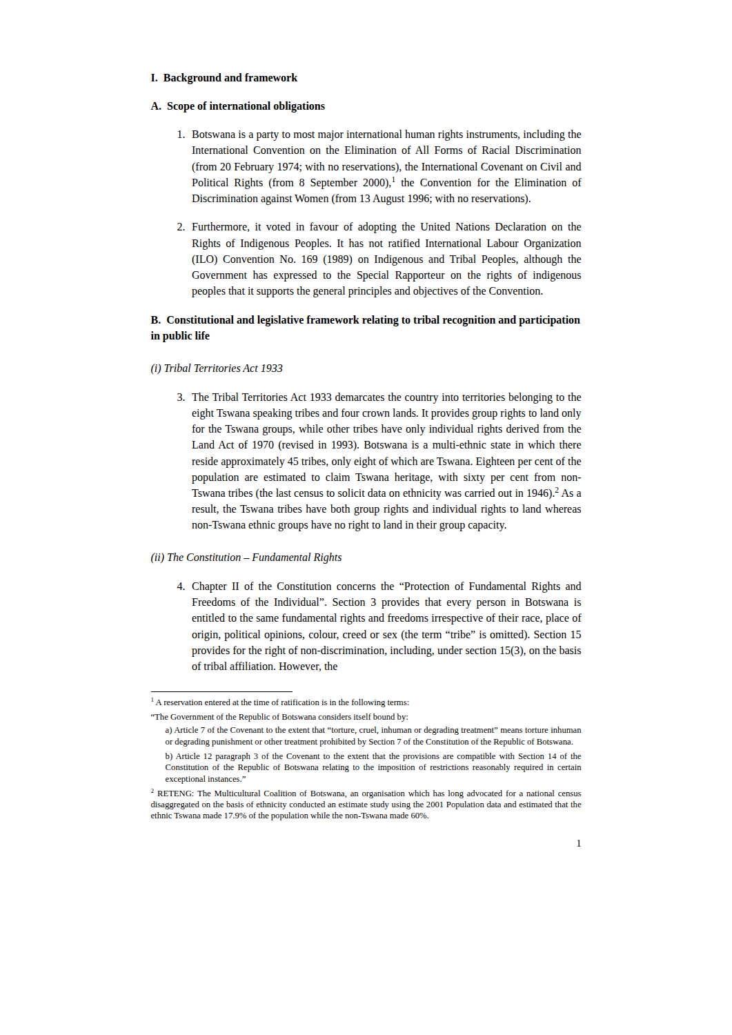I. Background and framework
A. Scope of international obligations
1. Botswana is a party to most major international human rights instruments, including the International Convention on the Elimination of All Forms of Racial Discrimination (from 20 February 1974; with no reservations), the International Covenant on Civil and Political Rights (from 8 September 2000),1 the Convention for the Elimination of Discrimination against Women (from 13 August 1996; with no reservations).
2. Furthermore, it voted in favour of adopting the United Nations Declaration on the Rights of Indigenous Peoples. It has not ratified International Labour Organization (ILO) Convention No. 169 (1989) on Indigenous and Tribal Peoples, although the Government has expressed to the Special Rapporteur on the rights of indigenous peoples that it supports the general principles and objectives of the Convention.
B. Constitutional and legislative framework relating to tribal recognition and participation in public life
(i) Tribal Territories Act 1933
3. The Tribal Territories Act 1933 demarcates the country into territories belonging to the eight Tswana speaking tribes and four crown lands. It provides group rights to land only for the Tswana groups, while other tribes have only individual rights derived from the Land Act of 1970 (revised in 1993). Botswana is a multi-ethnic state in which there reside approximately 45 tribes, only eight of which are Tswana. Eighteen per cent of the population are estimated to claim Tswana heritage, with sixty per cent from non-Tswana tribes (the last census to solicit data on ethnicity was carried out in 1946).2 As a result, the Tswana tribes have both group rights and individual rights to land whereas non-Tswana ethnic groups have no right to land in their group capacity.
(ii) The Constitution – Fundamental Rights
4. Chapter II of the Constitution concerns the “Protection of Fundamental Rights and Freedoms of the Individual”. Section 3 provides that every person in Botswana is entitled to the same fundamental rights and freedoms irrespective of their race, place of origin, political opinions, colour, creed or sex (the term “tribe” is omitted). Section 15 provides for the right of non-discrimination, including, under section 15(3), on the basis of tribal affiliation. However, the
1 A reservation entered at the time of ratification is in the following terms:
“The Government of the Republic of Botswana considers itself bound by:
a) Article 7 of the Covenant to the extent that “torture, cruel, inhuman or degrading treatment” means torture inhuman or degrading punishment or other treatment prohibited by Section 7 of the Constitution of the Republic of Botswana.
b) Article 12 paragraph 3 of the Covenant to the extent that the provisions are compatible with Section 14 of the Constitution of the Republic of Botswana relating to the imposition of restrictions reasonably required in certain exceptional instances.”
2 RETENG: The Multicultural Coalition of Botswana, an organisation which has long advocated for a national census disaggregated on the basis of ethnicity conducted an estimate study using the 2001 Population data and estimated that the ethnic Tswana made 17.9% of the population while the non-Tswana made 60%.
1